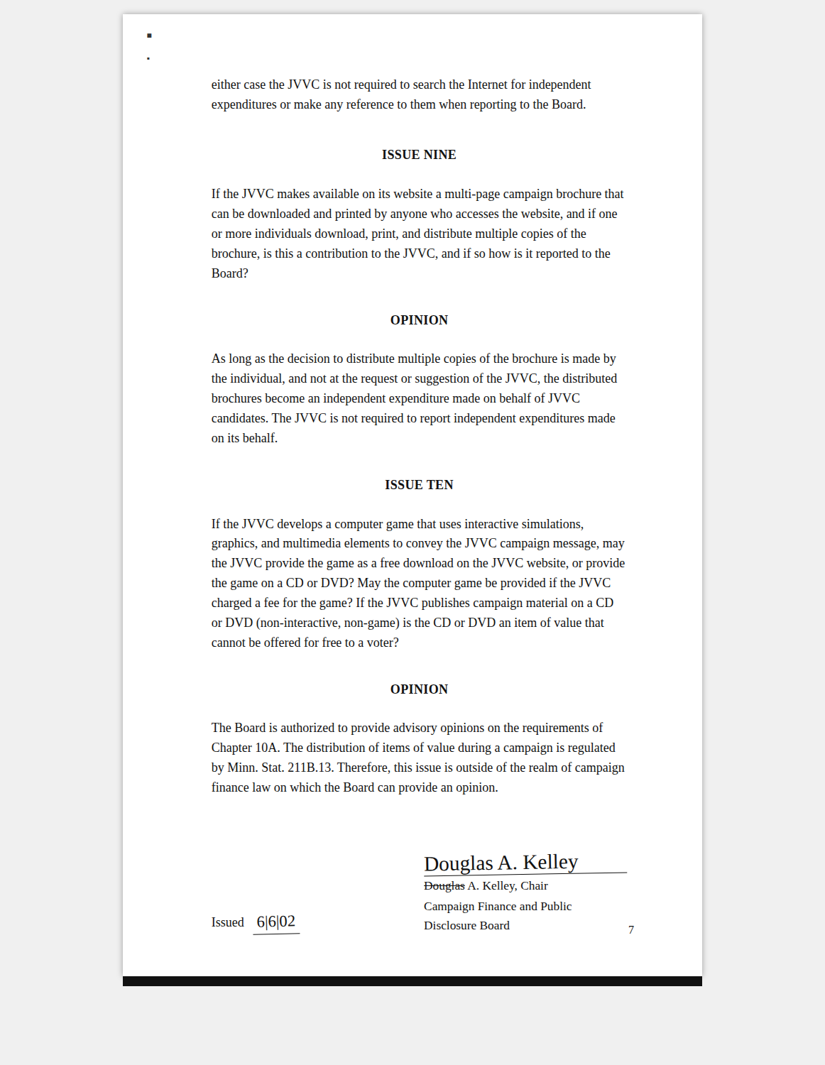■
▪
either case the JVVC is not required to search the Internet for independent expenditures or make any reference to them when reporting to the Board.
ISSUE NINE
If the JVVC makes available on its website a multi-page campaign brochure that can be downloaded and printed by anyone who accesses the website, and if one or more individuals download, print, and distribute multiple copies of the brochure, is this a contribution to the JVVC, and if so how is it reported to the Board?
OPINION
As long as the decision to distribute multiple copies of the brochure is made by the individual, and not at the request or suggestion of the JVVC, the distributed brochures become an independent expenditure made on behalf of JVVC candidates. The JVVC is not required to report independent expenditures made on its behalf.
ISSUE TEN
If the JVVC develops a computer game that uses interactive simulations, graphics, and multimedia elements to convey the JVVC campaign message, may the JVVC provide the game as a free download on the JVVC website, or provide the game on a CD or DVD? May the computer game be provided if the JVVC charged a fee for the game? If the JVVC publishes campaign material on a CD or DVD (non-interactive, non-game) is the CD or DVD an item of value that cannot be offered for free to a voter?
OPINION
The Board is authorized to provide advisory opinions on the requirements of Chapter 10A. The distribution of items of value during a campaign is regulated by Minn. Stat. 211B.13. Therefore, this issue is outside of the realm of campaign finance law on which the Board can provide an opinion.
Issued 6|6|02
Douglas A. Kelley
Douglas A. Kelley, Chair
Campaign Finance and Public Disclosure Board
7